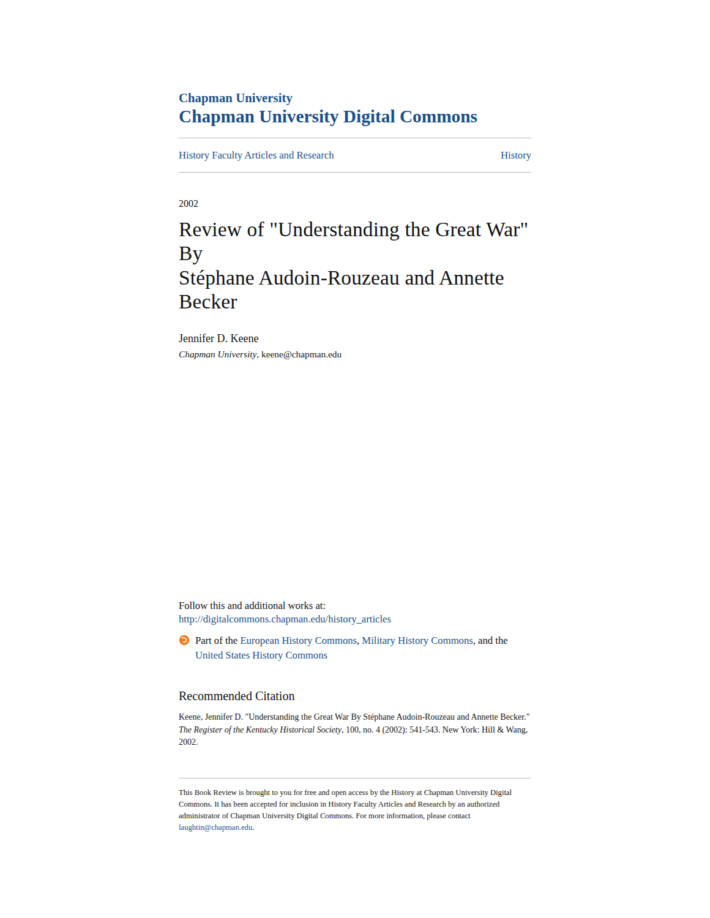Chapman University
Chapman University Digital Commons
History Faculty Articles and Research
History
2002
Review of "Understanding the Great War" By
Stéphane Audoin-Rouzeau and Annette Becker
Jennifer D. Keene
Chapman University, keene@chapman.edu
Follow this and additional works at: http://digitalcommons.chapman.edu/history_articles
Part of the European History Commons, Military History Commons, and the United States History Commons
Recommended Citation
Keene, Jennifer D. "Understanding the Great War By Stéphane Audoin-Rouzeau and Annette Becker." The Register of the Kentucky Historical Society, 100, no. 4 (2002): 541-543. New York: Hill & Wang, 2002.
This Book Review is brought to you for free and open access by the History at Chapman University Digital Commons. It has been accepted for inclusion in History Faculty Articles and Research by an authorized administrator of Chapman University Digital Commons. For more information, please contact laughtin@chapman.edu.